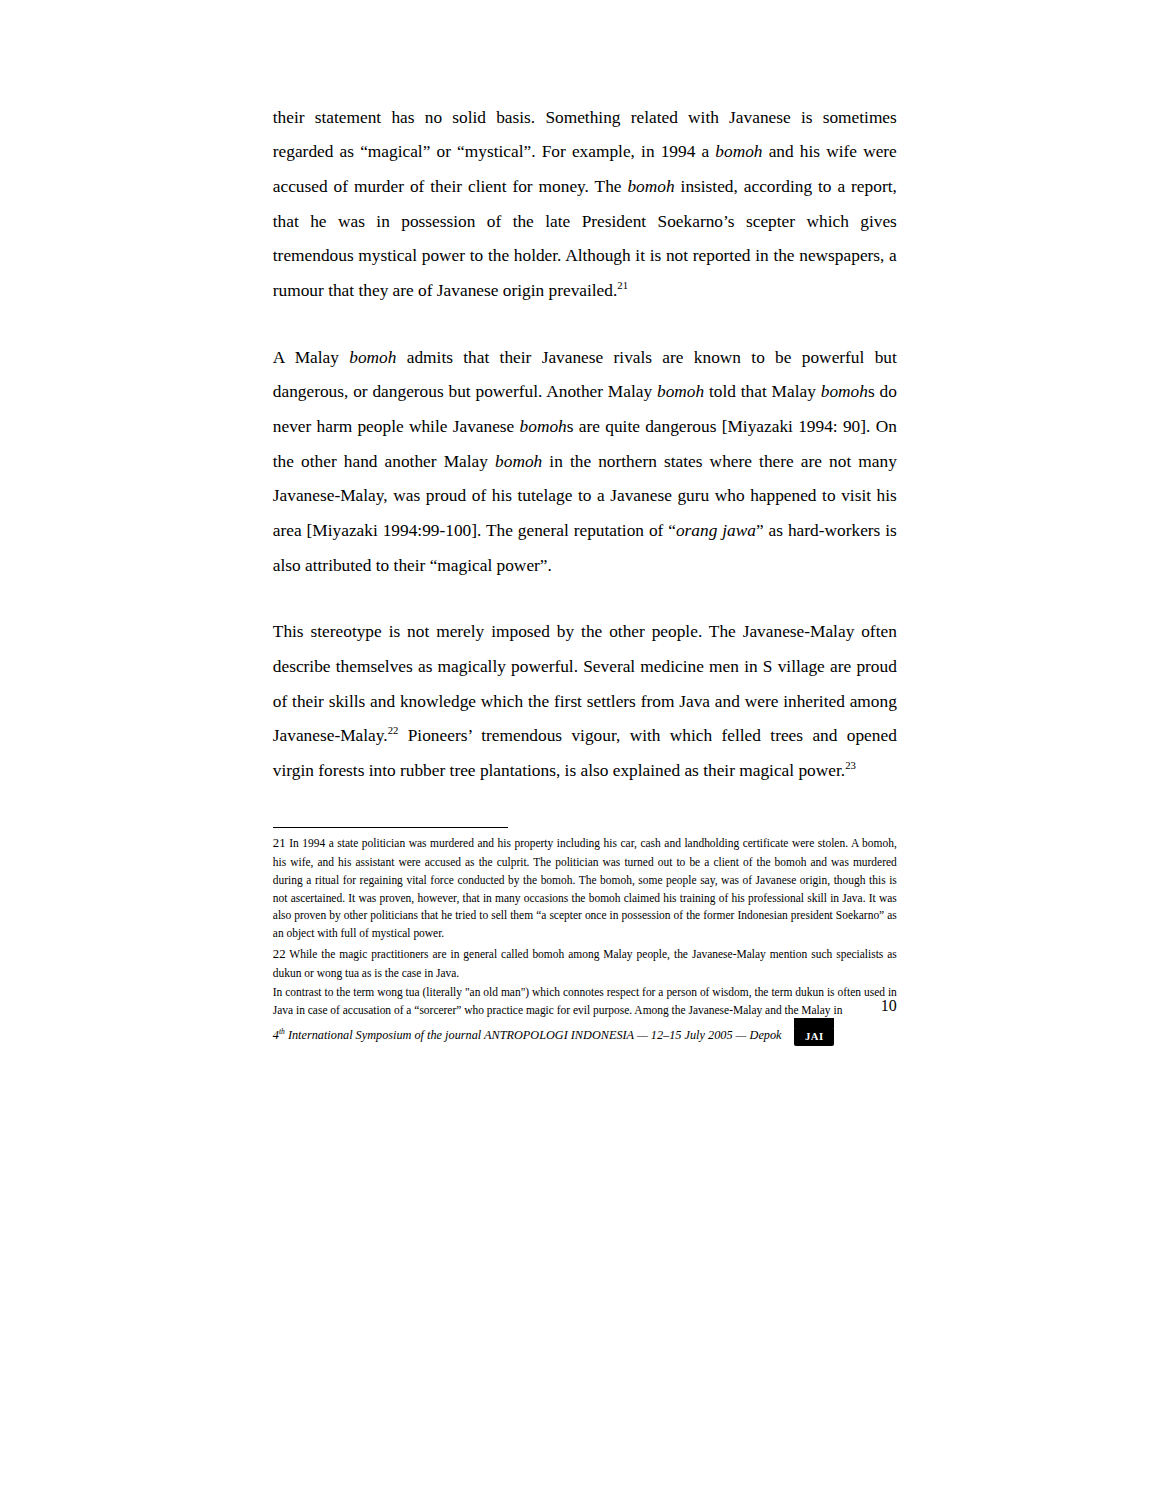their statement has no solid basis. Something related with Javanese is sometimes regarded as “magical” or “mystical”. For example, in 1994 a bomoh and his wife were accused of murder of their client for money. The bomoh insisted, according to a report, that he was in possession of the late President Soekarno’s scepter which gives tremendous mystical power to the holder. Although it is not reported in the newspapers, a rumour that they are of Javanese origin prevailed.21
A Malay bomoh admits that their Javanese rivals are known to be powerful but dangerous, or dangerous but powerful. Another Malay bomoh told that Malay bomohs do never harm people while Javanese bomohs are quite dangerous [Miyazaki 1994: 90]. On the other hand another Malay bomoh in the northern states where there are not many Javanese-Malay, was proud of his tutelage to a Javanese guru who happened to visit his area [Miyazaki 1994:99-100]. The general reputation of “orang jawa” as hard-workers is also attributed to their “magical power”.
This stereotype is not merely imposed by the other people. The Javanese-Malay often describe themselves as magically powerful. Several medicine men in S village are proud of their skills and knowledge which the first settlers from Java and were inherited among Javanese-Malay.22 Pioneers’ tremendous vigour, with which felled trees and opened virgin forests into rubber tree plantations, is also explained as their magical power.23
21 In 1994 a state politician was murdered and his property including his car, cash and landholding certificate were stolen. A bomoh, his wife, and his assistant were accused as the culprit. The politician was turned out to be a client of the bomoh and was murdered during a ritual for regaining vital force conducted by the bomoh. The bomoh, some people say, was of Javanese origin, though this is not ascertained. It was proven, however, that in many occasions the bomoh claimed his training of his professional skill in Java. It was also proven by other politicians that he tried to sell them “a scepter once in possession of the former Indonesian president Soekarno” as an object with full of mystical power.
22 While the magic practitioners are in general called bomoh among Malay people, the Javanese-Malay mention such specialists as dukun or wong tua as is the case in Java.
In contrast to the term wong tua (literally "an old man") which connotes respect for a person of wisdom, the term dukun is often used in Java in case of accusation of a “sorcerer” who practice magic for evil purpose. Among the Javanese-Malay and the Malay in
10
4th International Symposium of the journal ANTROPOLOGI INDONESIA — 12–15 July 2005 — Depok JAI